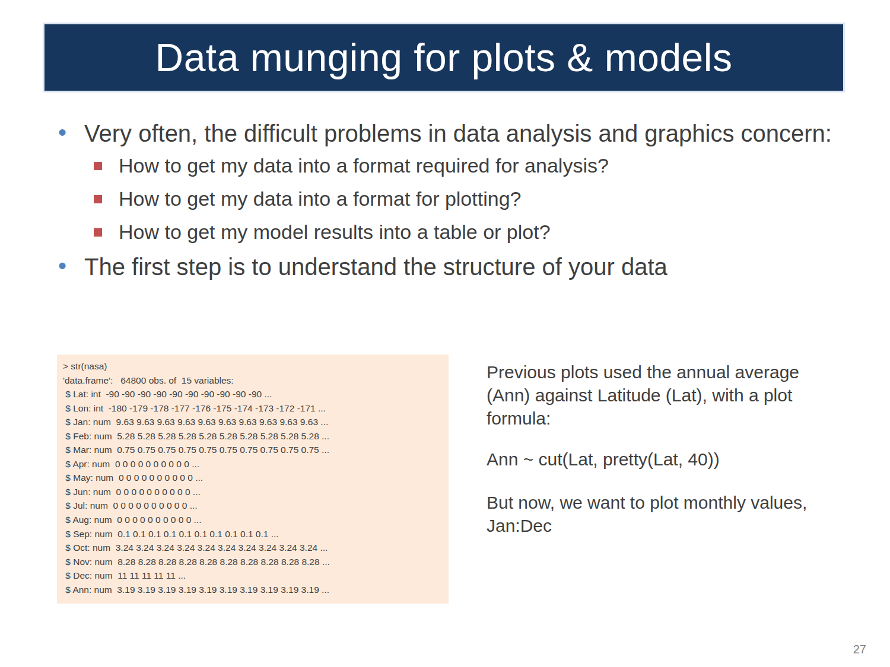Data munging for plots & models
Very often, the difficult problems in data analysis and graphics concern:
How to get my data into a format required for analysis?
How to get my data into a format for plotting?
How to get my model results into a table or plot?
The first step is to understand the structure of your data
> str(nasa) 'data.frame': 64800 obs. of 15 variables: $ Lat: int -90 -90 -90 -90 -90 -90 -90 -90 -90 -90 ... $ Lon: int -180 -179 -178 -177 -176 -175 -174 -173 -172 -171 ... $ Jan: num 9.63 9.63 9.63 9.63 9.63 9.63 9.63 9.63 9.63 9.63 ... $ Feb: num 5.28 5.28 5.28 5.28 5.28 5.28 5.28 5.28 5.28 5.28 ... $ Mar: num 0.75 0.75 0.75 0.75 0.75 0.75 0.75 0.75 0.75 0.75 ... $ Apr: num 0 0 0 0 0 0 0 0 0 0 ... $ May: num 0 0 0 0 0 0 0 0 0 0 ... $ Jun: num 0 0 0 0 0 0 0 0 0 0 ... $ Jul: num 0 0 0 0 0 0 0 0 0 0 ... $ Aug: num 0 0 0 0 0 0 0 0 0 0 ... $ Sep: num 0.1 0.1 0.1 0.1 0.1 0.1 0.1 0.1 0.1 0.1 ... $ Oct: num 3.24 3.24 3.24 3.24 3.24 3.24 3.24 3.24 3.24 3.24 ... $ Nov: num 8.28 8.28 8.28 8.28 8.28 8.28 8.28 8.28 8.28 8.28 ... $ Dec: num 11 11 11 11 11 ... $ Ann: num 3.19 3.19 3.19 3.19 3.19 3.19 3.19 3.19 3.19 3.19 ...
Previous plots used the annual average (Ann) against Latitude (Lat), with a plot formula:
Ann ~ cut(Lat, pretty(Lat, 40))
But now, we want to plot monthly values, Jan:Dec
27